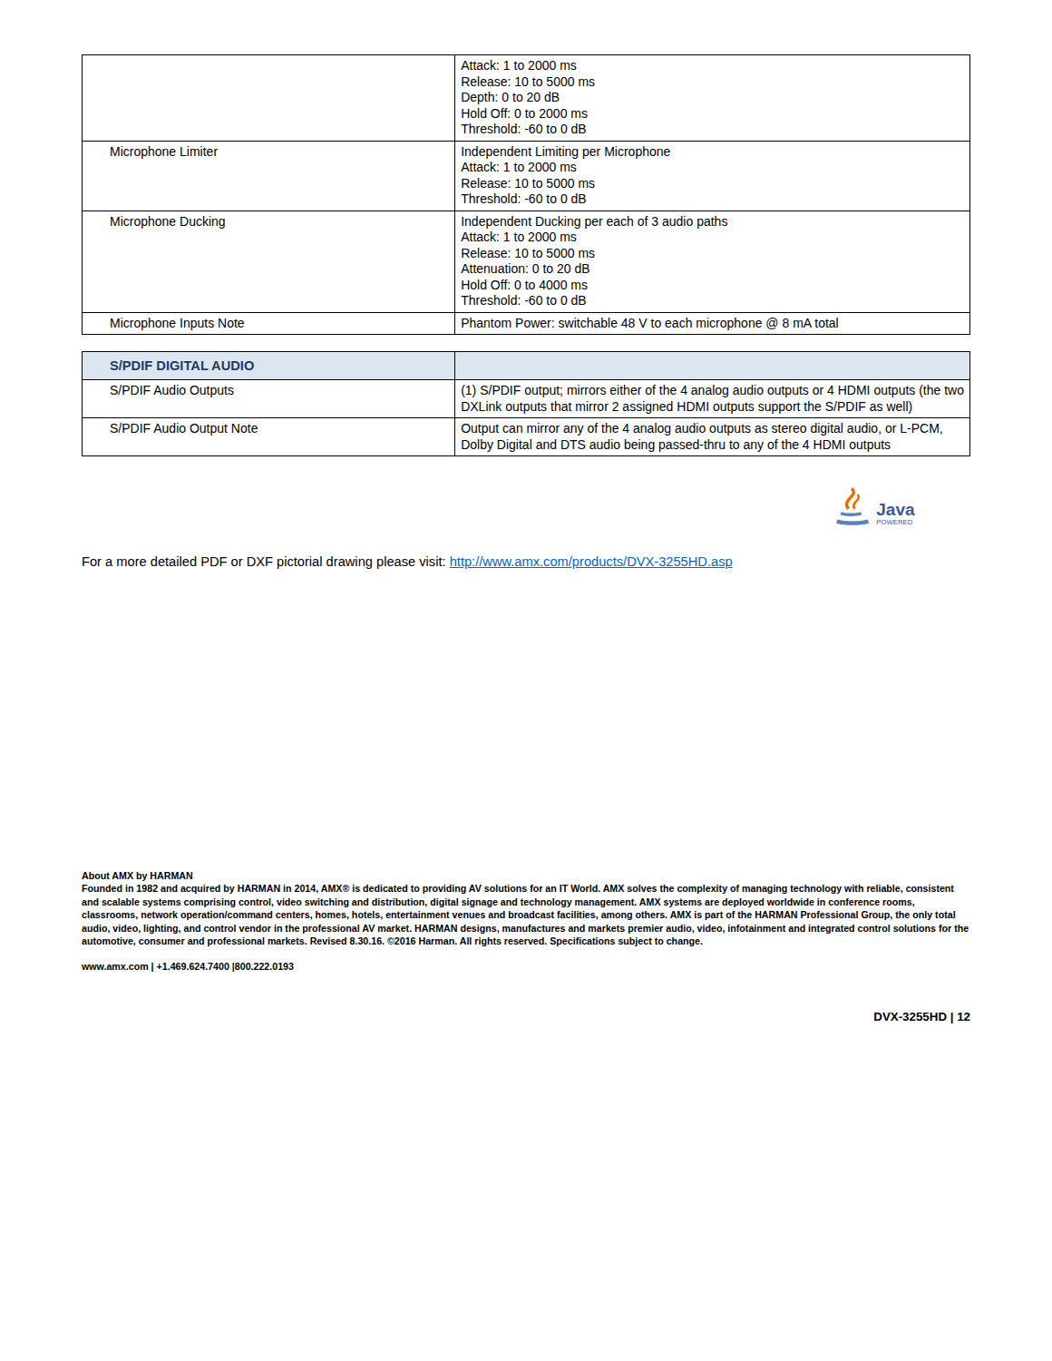| | Attack: 1 to 2000 ms Release: 10 to 5000 ms Depth: 0 to 20 dB Hold Off: 0 to 2000 ms Threshold: -60 to 0 dB |
| Microphone Limiter | Independent Limiting per Microphone Attack: 1 to 2000 ms Release: 10 to 5000 ms Threshold: -60 to 0 dB |
| Microphone Ducking | Independent Ducking per each of 3 audio paths Attack: 1 to 2000 ms Release: 10 to 5000 ms Attenuation: 0 to 20 dB Hold Off: 0 to 4000 ms Threshold: -60 to 0 dB |
| Microphone Inputs Note | Phantom Power: switchable 48 V to each microphone @ 8 mA total |
| S/PDIF DIGITAL AUDIO | |
| S/PDIF Audio Outputs | (1) S/PDIF output; mirrors either of the 4 analog audio outputs or 4 HDMI outputs (the two DXLink outputs that mirror 2 assigned HDMI outputs support the S/PDIF as well) |
| S/PDIF Audio Output Note | Output can mirror any of the 4 analog audio outputs as stereo digital audio, or L-PCM, Dolby Digital and DTS audio being passed-thru to any of the 4 HDMI outputs |
For a more detailed PDF or DXF pictorial drawing please visit: http://www.amx.com/products/DVX-3255HD.asp
About AMX by HARMAN
Founded in 1982 and acquired by HARMAN in 2014, AMX® is dedicated to providing AV solutions for an IT World. AMX solves the complexity of managing technology with reliable, consistent and scalable systems comprising control, video switching and distribution, digital signage and technology management. AMX systems are deployed worldwide in conference rooms, classrooms, network operation/command centers, homes, hotels, entertainment venues and broadcast facilities, among others. AMX is part of the HARMAN Professional Group, the only total audio, video, lighting, and control vendor in the professional AV market. HARMAN designs, manufactures and markets premier audio, video, infotainment and integrated control solutions for the automotive, consumer and professional markets. Revised 8.30.16. ©2016 Harman. All rights reserved. Specifications subject to change.
www.amx.com | +1.469.624.7400 |800.222.0193
DVX-3255HD | 12